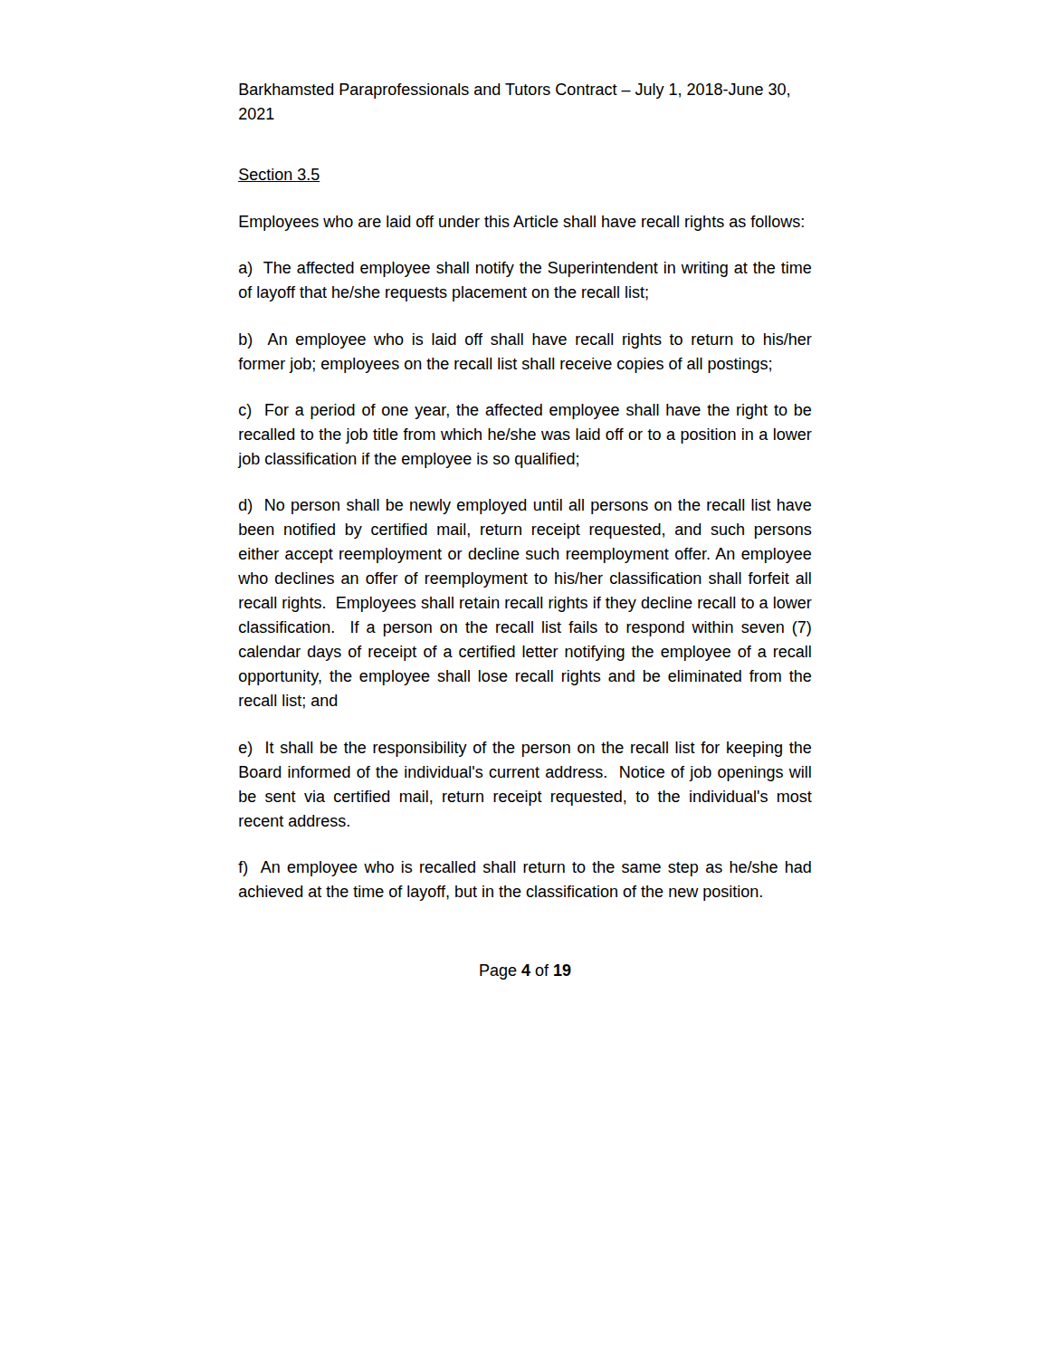Barkhamsted Paraprofessionals and Tutors Contract – July 1, 2018-June 30, 2021
Section 3.5
Employees who are laid off under this Article shall have recall rights as follows:
a) The affected employee shall notify the Superintendent in writing at the time of layoff that he/she requests placement on the recall list;
b) An employee who is laid off shall have recall rights to return to his/her former job; employees on the recall list shall receive copies of all postings;
c) For a period of one year, the affected employee shall have the right to be recalled to the job title from which he/she was laid off or to a position in a lower job classification if the employee is so qualified;
d) No person shall be newly employed until all persons on the recall list have been notified by certified mail, return receipt requested, and such persons either accept reemployment or decline such reemployment offer. An employee who declines an offer of reemployment to his/her classification shall forfeit all recall rights. Employees shall retain recall rights if they decline recall to a lower classification. If a person on the recall list fails to respond within seven (7) calendar days of receipt of a certified letter notifying the employee of a recall opportunity, the employee shall lose recall rights and be eliminated from the recall list; and
e) It shall be the responsibility of the person on the recall list for keeping the Board informed of the individual's current address. Notice of job openings will be sent via certified mail, return receipt requested, to the individual's most recent address.
f) An employee who is recalled shall return to the same step as he/she had achieved at the time of layoff, but in the classification of the new position.
Page 4 of 19